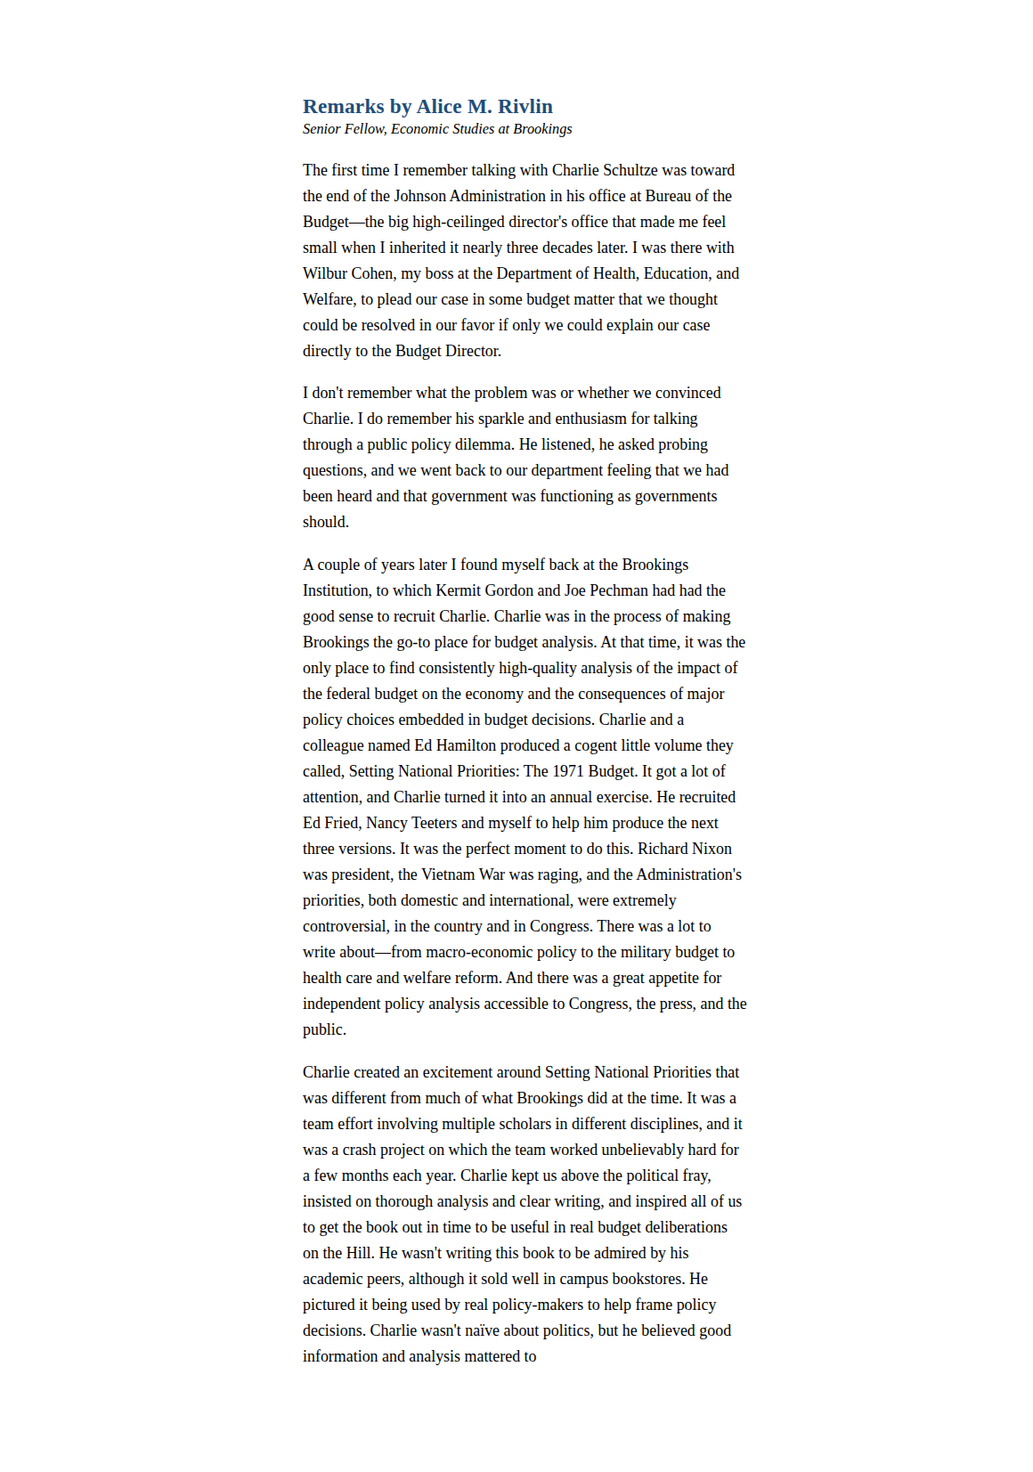Remarks by Alice M. Rivlin
Senior Fellow, Economic Studies at Brookings
The first time I remember talking with Charlie Schultze was toward the end of the Johnson Administration in his office at Bureau of the Budget—the big high-ceilinged director's office that made me feel small when I inherited it nearly three decades later. I was there with Wilbur Cohen, my boss at the Department of Health, Education, and Welfare, to plead our case in some budget matter that we thought could be resolved in our favor if only we could explain our case directly to the Budget Director.
I don't remember what the problem was or whether we convinced Charlie. I do remember his sparkle and enthusiasm for talking through a public policy dilemma. He listened, he asked probing questions, and we went back to our department feeling that we had been heard and that government was functioning as governments should.
A couple of years later I found myself back at the Brookings Institution, to which Kermit Gordon and Joe Pechman had had the good sense to recruit Charlie. Charlie was in the process of making Brookings the go-to place for budget analysis. At that time, it was the only place to find consistently high-quality analysis of the impact of the federal budget on the economy and the consequences of major policy choices embedded in budget decisions. Charlie and a colleague named Ed Hamilton produced a cogent little volume they called, Setting National Priorities: The 1971 Budget. It got a lot of attention, and Charlie turned it into an annual exercise. He recruited Ed Fried, Nancy Teeters and myself to help him produce the next three versions. It was the perfect moment to do this. Richard Nixon was president, the Vietnam War was raging, and the Administration's priorities, both domestic and international, were extremely controversial, in the country and in Congress. There was a lot to write about—from macro-economic policy to the military budget to health care and welfare reform. And there was a great appetite for independent policy analysis accessible to Congress, the press, and the public.
Charlie created an excitement around Setting National Priorities that was different from much of what Brookings did at the time. It was a team effort involving multiple scholars in different disciplines, and it was a crash project on which the team worked unbelievably hard for a few months each year. Charlie kept us above the political fray, insisted on thorough analysis and clear writing, and inspired all of us to get the book out in time to be useful in real budget deliberations on the Hill. He wasn't writing this book to be admired by his academic peers, although it sold well in campus bookstores. He pictured it being used by real policy-makers to help frame policy decisions. Charlie wasn't naïve about politics, but he believed good information and analysis mattered to